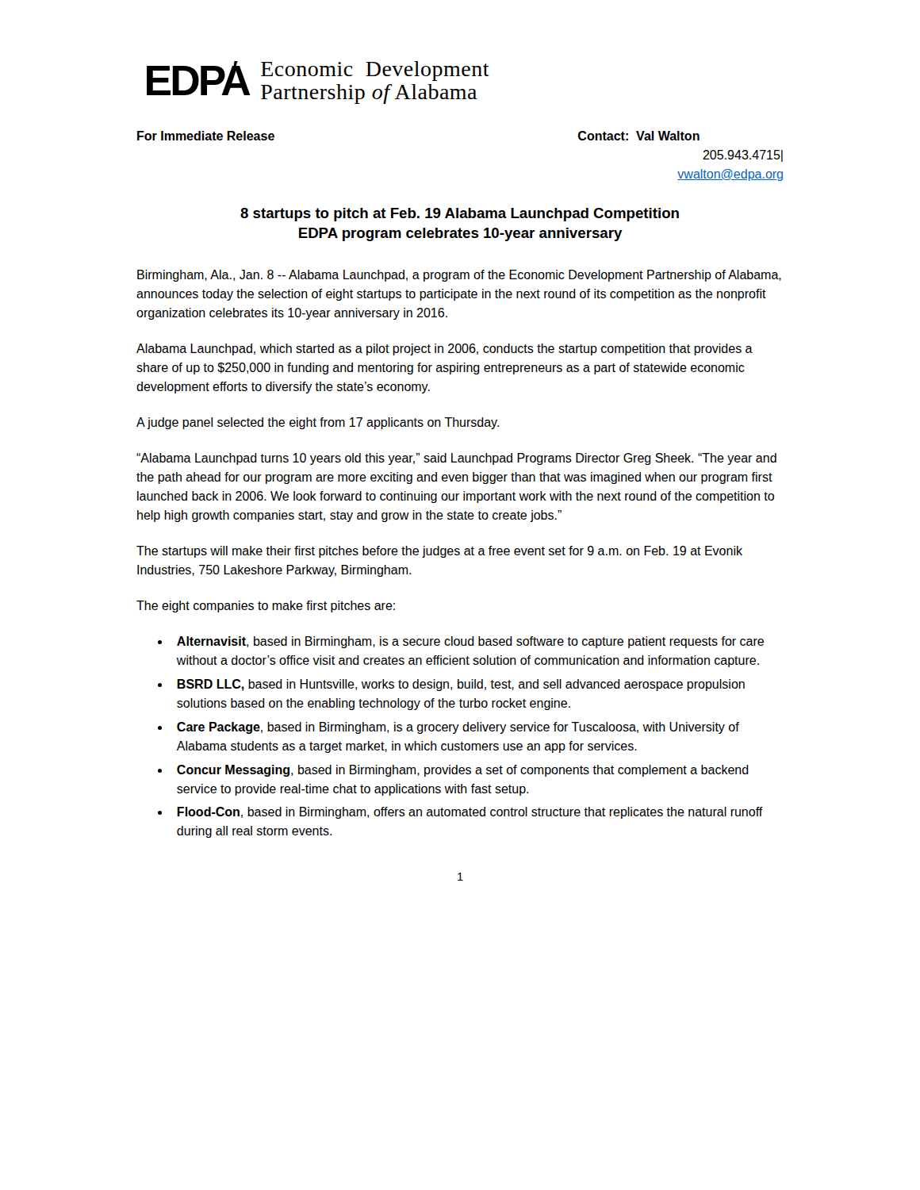ED′PA
Economic Development
Partnership of Alabama
For Immediate Release
Contact: Val Walton
205.943.4715|
vwalton@edpa.org
8 startups to pitch at Feb. 19 Alabama Launchpad Competition
EDPA program celebrates 10-year anniversary
Birmingham, Ala., Jan. 8 -- Alabama Launchpad, a program of the Economic Development Partnership of Alabama, announces today the selection of eight startups to participate in the next round of its competition as the nonprofit organization celebrates its 10-year anniversary in 2016.
Alabama Launchpad, which started as a pilot project in 2006, conducts the startup competition that provides a share of up to $250,000 in funding and mentoring for aspiring entrepreneurs as a part of statewide economic development efforts to diversify the state’s economy.
A judge panel selected the eight from 17 applicants on Thursday.
“Alabama Launchpad turns 10 years old this year,” said Launchpad Programs Director Greg Sheek. “The year and the path ahead for our program are more exciting and even bigger than that was imagined when our program first launched back in 2006. We look forward to continuing our important work with the next round of the competition to help high growth companies start, stay and grow in the state to create jobs.”
The startups will make their first pitches before the judges at a free event set for 9 a.m. on Feb. 19 at Evonik Industries, 750 Lakeshore Parkway, Birmingham.
The eight companies to make first pitches are:
Alternavisit, based in Birmingham, is a secure cloud based software to capture patient requests for care without a doctor’s office visit and creates an efficient solution of communication and information capture.
BSRD LLC, based in Huntsville, works to design, build, test, and sell advanced aerospace propulsion solutions based on the enabling technology of the turbo rocket engine.
Care Package, based in Birmingham, is a grocery delivery service for Tuscaloosa, with University of Alabama students as a target market, in which customers use an app for services.
Concur Messaging, based in Birmingham, provides a set of components that complement a backend service to provide real-time chat to applications with fast setup.
Flood-Con, based in Birmingham, offers an automated control structure that replicates the natural runoff during all real storm events.
1